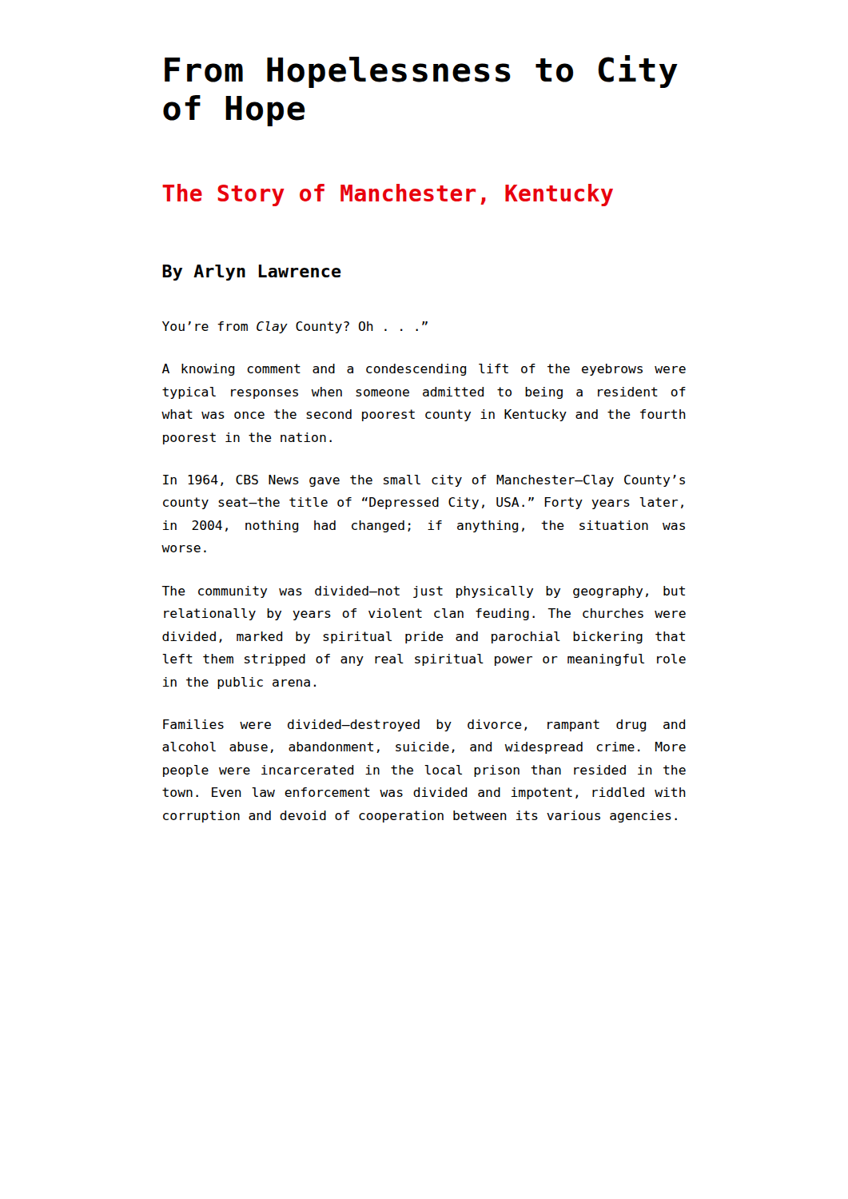From Hopelessness to City of Hope
The Story of Manchester, Kentucky
By Arlyn Lawrence
You’re from Clay County? Oh . . .”
A knowing comment and a condescending lift of the eyebrows were typical responses when someone admitted to being a resident of what was once the second poorest county in Kentucky and the fourth poorest in the nation.
In 1964, CBS News gave the small city of Manchester—Clay County’s county seat—the title of “Depressed City, USA.” Forty years later, in 2004, nothing had changed; if anything, the situation was worse.
The community was divided—not just physically by geography, but relationally by years of violent clan feuding. The churches were divided, marked by spiritual pride and parochial bickering that left them stripped of any real spiritual power or meaningful role in the public arena.
Families were divided—destroyed by divorce, rampant drug and alcohol abuse, abandonment, suicide, and widespread crime. More people were incarcerated in the local prison than resided in the town. Even law enforcement was divided and impotent, riddled with corruption and devoid of cooperation between its various agencies.